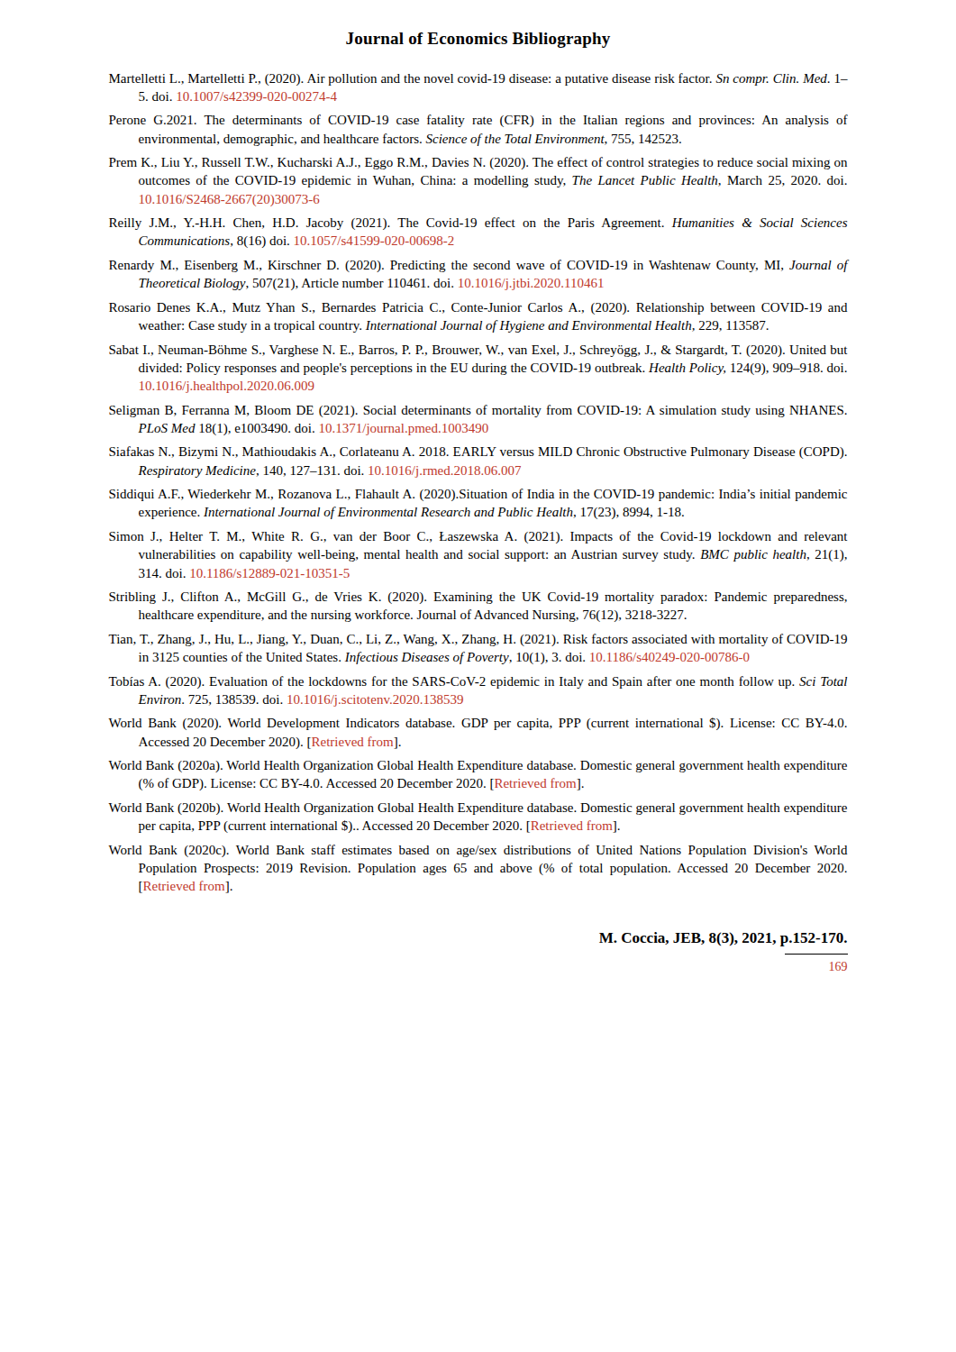Journal of Economics Bibliography
Martelletti L., Martelletti P., (2020). Air pollution and the novel covid-19 disease: a putative disease risk factor. Sn compr. Clin. Med. 1–5. doi. 10.1007/s42399-020-00274-4
Perone G.2021. The determinants of COVID-19 case fatality rate (CFR) in the Italian regions and provinces: An analysis of environmental, demographic, and healthcare factors. Science of the Total Environment, 755, 142523.
Prem K., Liu Y., Russell T.W., Kucharski A.J., Eggo R.M., Davies N. (2020). The effect of control strategies to reduce social mixing on outcomes of the COVID-19 epidemic in Wuhan, China: a modelling study, The Lancet Public Health, March 25, 2020. doi. 10.1016/S2468-2667(20)30073-6
Reilly J.M., Y.-H.H. Chen, H.D. Jacoby (2021). The Covid-19 effect on the Paris Agreement. Humanities & Social Sciences Communications, 8(16) doi. 10.1057/s41599-020-00698-2
Renardy M., Eisenberg M., Kirschner D. (2020). Predicting the second wave of COVID-19 in Washtenaw County, MI, Journal of Theoretical Biology, 507(21), Article number 110461. doi. 10.1016/j.jtbi.2020.110461
Rosario Denes K.A., Mutz Yhan S., Bernardes Patricia C., Conte-Junior Carlos A., (2020). Relationship between COVID-19 and weather: Case study in a tropical country. International Journal of Hygiene and Environmental Health, 229, 113587.
Sabat I., Neuman-Böhme S., Varghese N. E., Barros, P. P., Brouwer, W., van Exel, J., Schreyögg, J., & Stargardt, T. (2020). United but divided: Policy responses and people's perceptions in the EU during the COVID-19 outbreak. Health Policy, 124(9), 909–918. doi. 10.1016/j.healthpol.2020.06.009
Seligman B, Ferranna M, Bloom DE (2021). Social determinants of mortality from COVID-19: A simulation study using NHANES. PLoS Med 18(1), e1003490. doi. 10.1371/journal.pmed.1003490
Siafakas N., Bizymi N., Mathioudakis A., Corlateanu A. 2018. EARLY versus MILD Chronic Obstructive Pulmonary Disease (COPD). Respiratory Medicine, 140, 127–131. doi. 10.1016/j.rmed.2018.06.007
Siddiqui A.F., Wiederkehr M., Rozanova L., Flahault A. (2020).Situation of India in the COVID-19 pandemic: India’s initial pandemic experience. International Journal of Environmental Research and Public Health, 17(23), 8994, 1-18.
Simon J., Helter T. M., White R. G., van der Boor C., Łaszewska A. (2021). Impacts of the Covid-19 lockdown and relevant vulnerabilities on capability well-being, mental health and social support: an Austrian survey study. BMC public health, 21(1), 314. doi. 10.1186/s12889-021-10351-5
Stribling J., Clifton A., McGill G., de Vries K. (2020). Examining the UK Covid-19 mortality paradox: Pandemic preparedness, healthcare expenditure, and the nursing workforce. Journal of Advanced Nursing, 76(12), 3218-3227.
Tian, T., Zhang, J., Hu, L., Jiang, Y., Duan, C., Li, Z., Wang, X., Zhang, H. (2021). Risk factors associated with mortality of COVID-19 in 3125 counties of the United States. Infectious Diseases of Poverty, 10(1), 3. doi. 10.1186/s40249-020-00786-0
Tobías A. (2020). Evaluation of the lockdowns for the SARS-CoV-2 epidemic in Italy and Spain after one month follow up. Sci Total Environ. 725, 138539. doi. 10.1016/j.scitotenv.2020.138539
World Bank (2020). World Development Indicators database. GDP per capita, PPP (current international $). License: CC BY-4.0. Accessed 20 December 2020). [Retrieved from].
World Bank (2020a). World Health Organization Global Health Expenditure database. Domestic general government health expenditure (% of GDP). License: CC BY-4.0. Accessed 20 December 2020. [Retrieved from].
World Bank (2020b). World Health Organization Global Health Expenditure database. Domestic general government health expenditure per capita, PPP (current international $).. Accessed 20 December 2020. [Retrieved from].
World Bank (2020c). World Bank staff estimates based on age/sex distributions of United Nations Population Division's World Population Prospects: 2019 Revision. Population ages 65 and above (% of total population. Accessed 20 December 2020. [Retrieved from].
M. Coccia, JEB, 8(3), 2021, p.152-170.
169